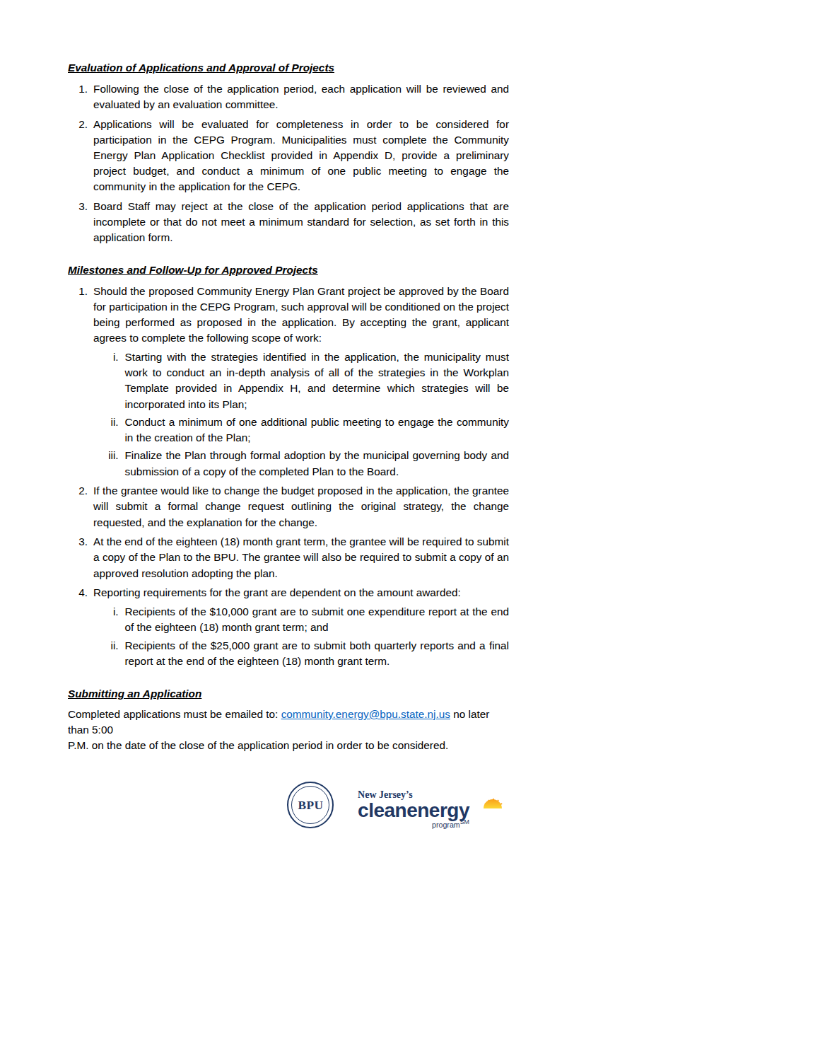Evaluation of Applications and Approval of Projects
Following the close of the application period, each application will be reviewed and evaluated by an evaluation committee.
Applications will be evaluated for completeness in order to be considered for participation in the CEPG Program. Municipalities must complete the Community Energy Plan Application Checklist provided in Appendix D, provide a preliminary project budget, and conduct a minimum of one public meeting to engage the community in the application for the CEPG.
Board Staff may reject at the close of the application period applications that are incomplete or that do not meet a minimum standard for selection, as set forth in this application form.
Milestones and Follow-Up for Approved Projects
Should the proposed Community Energy Plan Grant project be approved by the Board for participation in the CEPG Program, such approval will be conditioned on the project being performed as proposed in the application. By accepting the grant, applicant agrees to complete the following scope of work:
Starting with the strategies identified in the application, the municipality must work to conduct an in-depth analysis of all of the strategies in the Workplan Template provided in Appendix H, and determine which strategies will be incorporated into its Plan;
Conduct a minimum of one additional public meeting to engage the community in the creation of the Plan;
Finalize the Plan through formal adoption by the municipal governing body and submission of a copy of the completed Plan to the Board.
If the grantee would like to change the budget proposed in the application, the grantee will submit a formal change request outlining the original strategy, the change requested, and the explanation for the change.
At the end of the eighteen (18) month grant term, the grantee will be required to submit a copy of the Plan to the BPU. The grantee will also be required to submit a copy of an approved resolution adopting the plan.
Reporting requirements for the grant are dependent on the amount awarded:
Recipients of the $10,000 grant are to submit one expenditure report at the end of the eighteen (18) month grant term; and
Recipients of the $25,000 grant are to submit both quarterly reports and a final report at the end of the eighteen (18) month grant term.
Submitting an Application
Completed applications must be emailed to: community.energy@bpu.state.nj.us no later than 5:00
P.M. on the date of the close of the application period in order to be considered.
BPU
New Jersey’s cleanenergy programSM